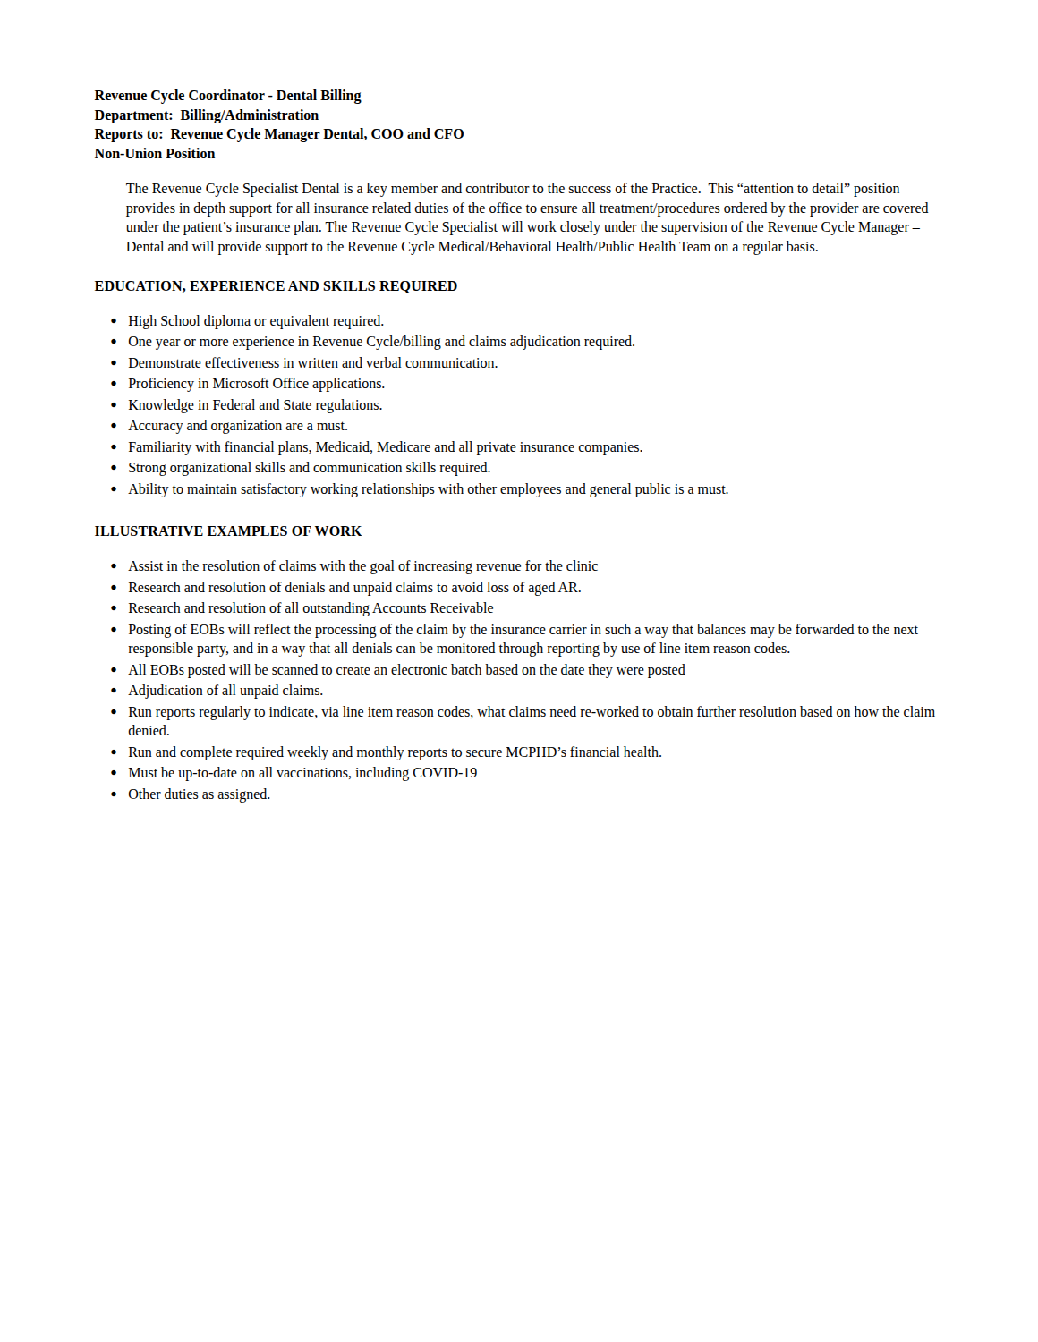Revenue Cycle Coordinator - Dental Billing
Department: Billing/Administration
Reports to: Revenue Cycle Manager Dental, COO and CFO
Non-Union Position
The Revenue Cycle Specialist Dental is a key member and contributor to the success of the Practice. This “attention to detail” position provides in depth support for all insurance related duties of the office to ensure all treatment/procedures ordered by the provider are covered under the patient’s insurance plan. The Revenue Cycle Specialist will work closely under the supervision of the Revenue Cycle Manager – Dental and will provide support to the Revenue Cycle Medical/Behavioral Health/Public Health Team on a regular basis.
EDUCATION, EXPERIENCE AND SKILLS REQUIRED
High School diploma or equivalent required.
One year or more experience in Revenue Cycle/billing and claims adjudication required.
Demonstrate effectiveness in written and verbal communication.
Proficiency in Microsoft Office applications.
Knowledge in Federal and State regulations.
Accuracy and organization are a must.
Familiarity with financial plans, Medicaid, Medicare and all private insurance companies.
Strong organizational skills and communication skills required.
Ability to maintain satisfactory working relationships with other employees and general public is a must.
ILLUSTRATIVE EXAMPLES OF WORK
Assist in the resolution of claims with the goal of increasing revenue for the clinic
Research and resolution of denials and unpaid claims to avoid loss of aged AR.
Research and resolution of all outstanding Accounts Receivable
Posting of EOBs will reflect the processing of the claim by the insurance carrier in such a way that balances may be forwarded to the next responsible party, and in a way that all denials can be monitored through reporting by use of line item reason codes.
All EOBs posted will be scanned to create an electronic batch based on the date they were posted
Adjudication of all unpaid claims.
Run reports regularly to indicate, via line item reason codes, what claims need re-worked to obtain further resolution based on how the claim denied.
Run and complete required weekly and monthly reports to secure MCPHD’s financial health.
Must be up-to-date on all vaccinations, including COVID-19
Other duties as assigned.